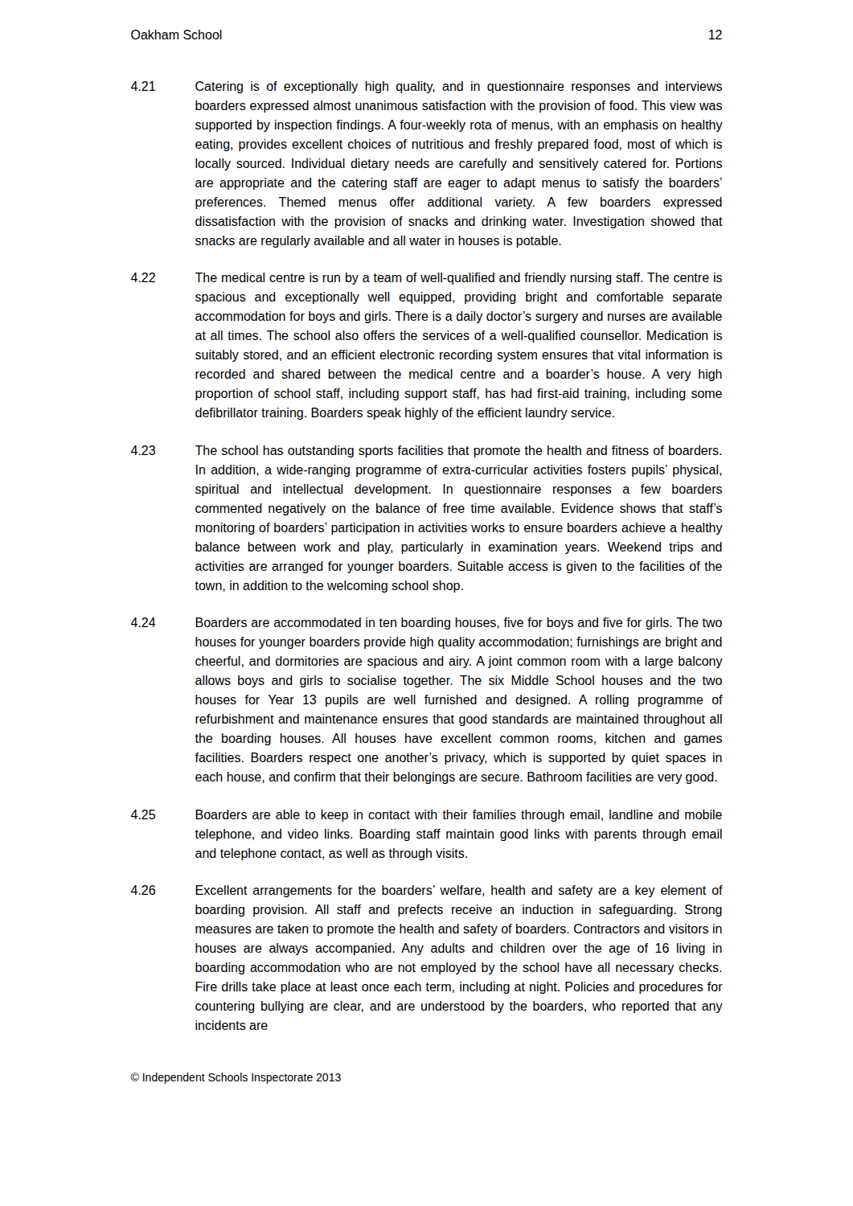Oakham School
12
4.21
Catering is of exceptionally high quality, and in questionnaire responses and interviews boarders expressed almost unanimous satisfaction with the provision of food. This view was supported by inspection findings. A four-weekly rota of menus, with an emphasis on healthy eating, provides excellent choices of nutritious and freshly prepared food, most of which is locally sourced. Individual dietary needs are carefully and sensitively catered for. Portions are appropriate and the catering staff are eager to adapt menus to satisfy the boarders’ preferences. Themed menus offer additional variety. A few boarders expressed dissatisfaction with the provision of snacks and drinking water. Investigation showed that snacks are regularly available and all water in houses is potable.
4.22
The medical centre is run by a team of well-qualified and friendly nursing staff. The centre is spacious and exceptionally well equipped, providing bright and comfortable separate accommodation for boys and girls. There is a daily doctor’s surgery and nurses are available at all times. The school also offers the services of a well-qualified counsellor. Medication is suitably stored, and an efficient electronic recording system ensures that vital information is recorded and shared between the medical centre and a boarder’s house. A very high proportion of school staff, including support staff, has had first-aid training, including some defibrillator training. Boarders speak highly of the efficient laundry service.
4.23
The school has outstanding sports facilities that promote the health and fitness of boarders. In addition, a wide-ranging programme of extra-curricular activities fosters pupils’ physical, spiritual and intellectual development. In questionnaire responses a few boarders commented negatively on the balance of free time available. Evidence shows that staff’s monitoring of boarders’ participation in activities works to ensure boarders achieve a healthy balance between work and play, particularly in examination years. Weekend trips and activities are arranged for younger boarders. Suitable access is given to the facilities of the town, in addition to the welcoming school shop.
4.24
Boarders are accommodated in ten boarding houses, five for boys and five for girls. The two houses for younger boarders provide high quality accommodation; furnishings are bright and cheerful, and dormitories are spacious and airy. A joint common room with a large balcony allows boys and girls to socialise together. The six Middle School houses and the two houses for Year 13 pupils are well furnished and designed. A rolling programme of refurbishment and maintenance ensures that good standards are maintained throughout all the boarding houses. All houses have excellent common rooms, kitchen and games facilities. Boarders respect one another’s privacy, which is supported by quiet spaces in each house, and confirm that their belongings are secure. Bathroom facilities are very good.
4.25
Boarders are able to keep in contact with their families through email, landline and mobile telephone, and video links. Boarding staff maintain good links with parents through email and telephone contact, as well as through visits.
4.26
Excellent arrangements for the boarders’ welfare, health and safety are a key element of boarding provision. All staff and prefects receive an induction in safeguarding. Strong measures are taken to promote the health and safety of boarders. Contractors and visitors in houses are always accompanied. Any adults and children over the age of 16 living in boarding accommodation who are not employed by the school have all necessary checks. Fire drills take place at least once each term, including at night. Policies and procedures for countering bullying are clear, and are understood by the boarders, who reported that any incidents are
© Independent Schools Inspectorate 2013